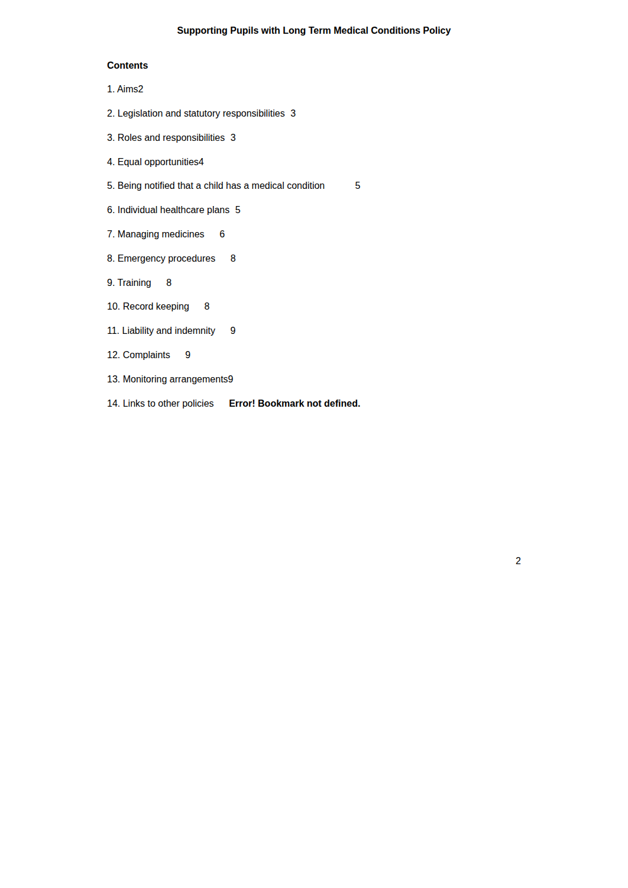Supporting Pupils with Long Term Medical Conditions Policy
Contents
1. Aims 2
2. Legislation and statutory responsibilities 3
3. Roles and responsibilities 3
4. Equal opportunities 4
5. Being notified that a child has a medical condition 5
6. Individual healthcare plans 5
7. Managing medicines 6
8. Emergency procedures 8
9. Training 8
10. Record keeping 8
11. Liability and indemnity 9
12. Complaints 9
13. Monitoring arrangements 9
14. Links to other policies Error! Bookmark not defined.
2